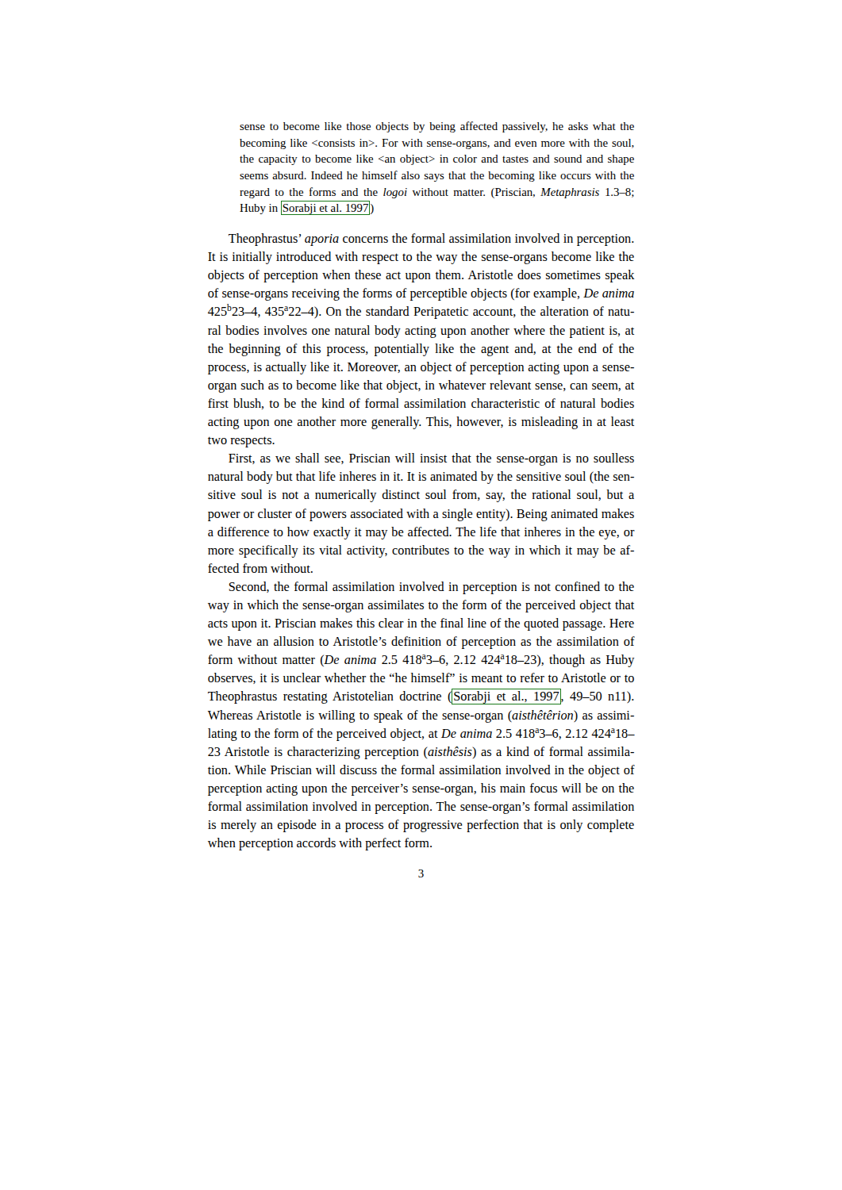sense to become like those objects by being affected passively, he asks what the becoming like <consists in>. For with sense-organs, and even more with the soul, the capacity to become like <an object> in color and tastes and sound and shape seems absurd. Indeed he himself also says that the becoming like occurs with the regard to the forms and the logoi without matter. (Priscian, Metaphrasis 1.3–8; Huby in Sorabji et al. 1997)
Theophrastus’ aporia concerns the formal assimilation involved in perception. It is initially introduced with respect to the way the sense-organs become like the objects of perception when these act upon them. Aristotle does sometimes speak of sense-organs receiving the forms of perceptible objects (for example, De anima 425b23–4, 435a22–4). On the standard Peripatetic account, the alteration of natural bodies involves one natural body acting upon another where the patient is, at the beginning of this process, potentially like the agent and, at the end of the process, is actually like it. Moreover, an object of perception acting upon a sense-organ such as to become like that object, in whatever relevant sense, can seem, at first blush, to be the kind of formal assimilation characteristic of natural bodies acting upon one another more generally. This, however, is misleading in at least two respects.
First, as we shall see, Priscian will insist that the sense-organ is no soulless natural body but that life inheres in it. It is animated by the sensitive soul (the sensitive soul is not a numerically distinct soul from, say, the rational soul, but a power or cluster of powers associated with a single entity). Being animated makes a difference to how exactly it may be affected. The life that inheres in the eye, or more specifically its vital activity, contributes to the way in which it may be affected from without.
Second, the formal assimilation involved in perception is not confined to the way in which the sense-organ assimilates to the form of the perceived object that acts upon it. Priscian makes this clear in the final line of the quoted passage. Here we have an allusion to Aristotle’s definition of perception as the assimilation of form without matter (De anima 2.5 418a3–6, 2.12 424a18–23), though as Huby observes, it is unclear whether the “he himself” is meant to refer to Aristotle or to Theophrastus restating Aristotelian doctrine (Sorabji et al., 1997, 49–50 n11). Whereas Aristotle is willing to speak of the sense-organ (aisthêtêrion) as assimilating to the form of the perceived object, at De anima 2.5 418a3–6, 2.12 424a18–23 Aristotle is characterizing perception (aisthêsis) as a kind of formal assimilation. While Priscian will discuss the formal assimilation involved in the object of perception acting upon the perceiver’s sense-organ, his main focus will be on the formal assimilation involved in perception. The sense-organ’s formal assimilation is merely an episode in a process of progressive perfection that is only complete when perception accords with perfect form.
3